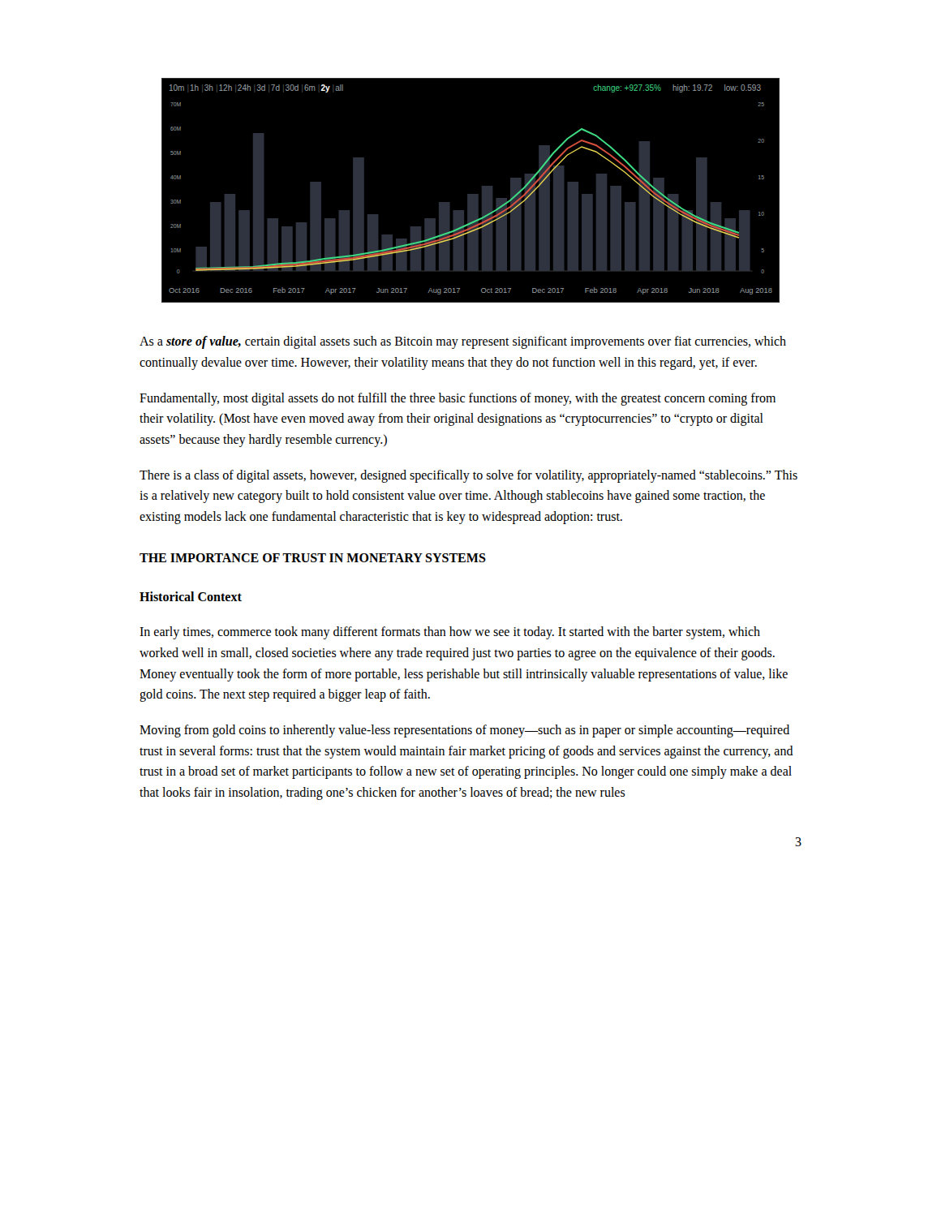10m|1h|3h|12h|24h|3d|7d|30d|6m|2y|all
change: +927.35% high: 19.72 low: 0.593
70M 60M 50M 40M 30M 20M 10M 0 25 20 15 10 5 0
Oct 2016 Dec 2016 Feb 2017 Apr 2017 Jun 2017 Aug 2017 Oct 2017 Dec 2017 Feb 2018 Apr 2018 Jun 2018 Aug 2018
As a store of value, certain digital assets such as Bitcoin may represent significant improvements over fiat currencies, which continually devalue over time. However, their volatility means that they do not function well in this regard, yet, if ever.
Fundamentally, most digital assets do not fulfill the three basic functions of money, with the greatest concern coming from their volatility. (Most have even moved away from their original designations as “cryptocurrencies” to “crypto or digital assets” because they hardly resemble currency.)
There is a class of digital assets, however, designed specifically to solve for volatility, appropriately-named “stablecoins.” This is a relatively new category built to hold consistent value over time. Although stablecoins have gained some traction, the existing models lack one fundamental characteristic that is key to widespread adoption: trust.
The Importance of Trust in Monetary Systems
Historical Context
In early times, commerce took many different formats than how we see it today. It started with the barter system, which worked well in small, closed societies where any trade required just two parties to agree on the equivalence of their goods. Money eventually took the form of more portable, less perishable but still intrinsically valuable representations of value, like gold coins. The next step required a bigger leap of faith.
Moving from gold coins to inherently value-less representations of money—such as in paper or simple accounting—required trust in several forms: trust that the system would maintain fair market pricing of goods and services against the currency, and trust in a broad set of market participants to follow a new set of operating principles. No longer could one simply make a deal that looks fair in insolation, trading one’s chicken for another’s loaves of bread; the new rules
3